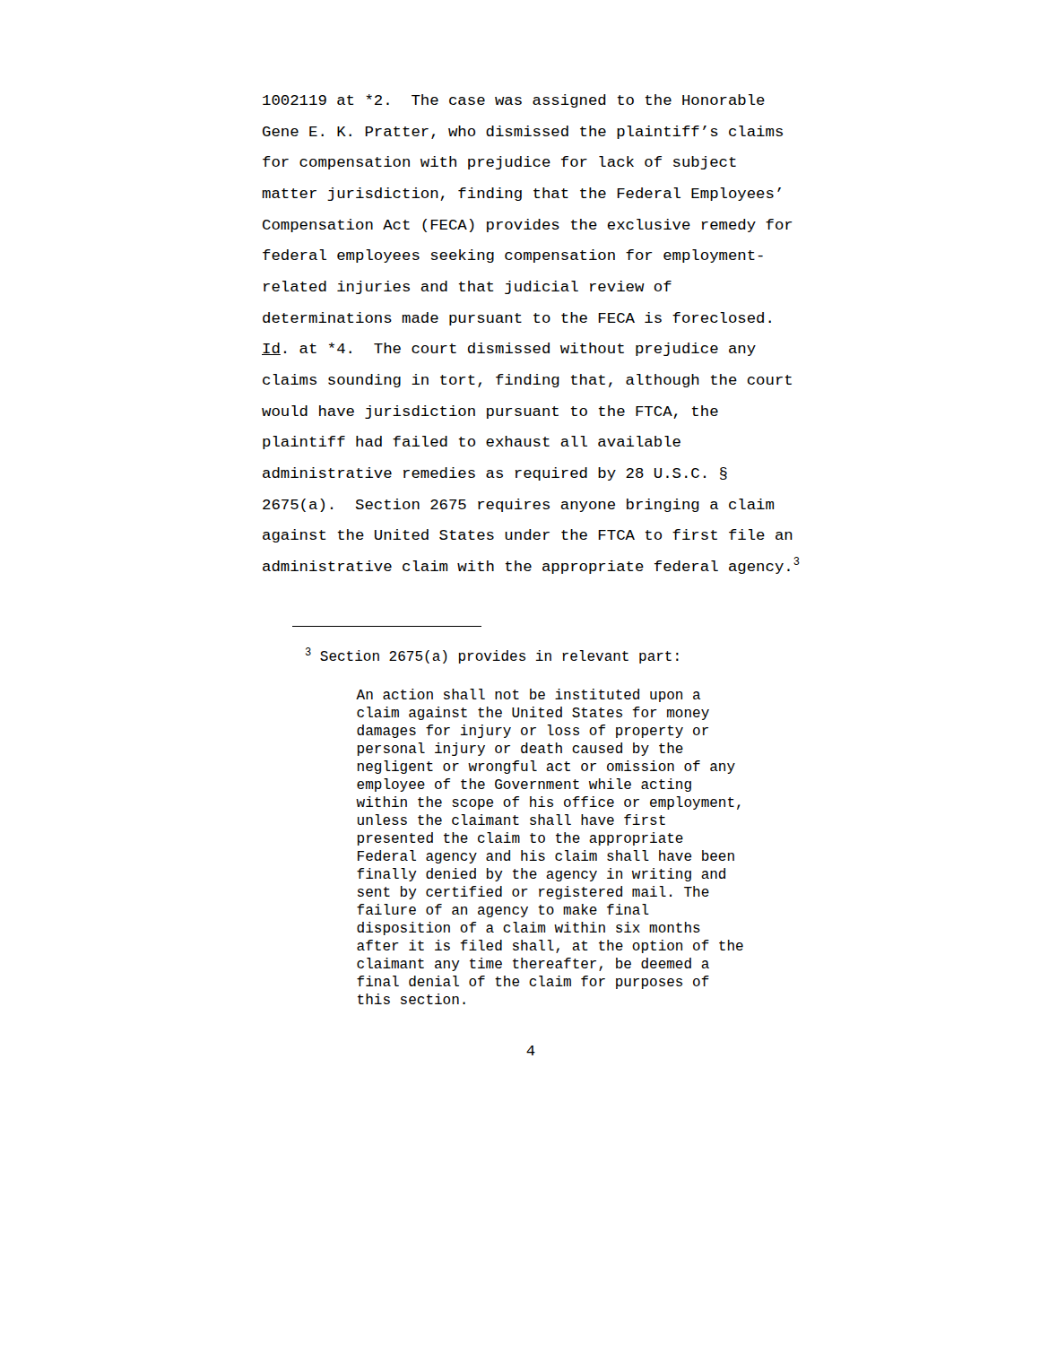1002119 at *2. The case was assigned to the Honorable Gene E. K. Pratter, who dismissed the plaintiff’s claims for compensation with prejudice for lack of subject matter jurisdiction, finding that the Federal Employees’ Compensation Act (FECA) provides the exclusive remedy for federal employees seeking compensation for employment-related injuries and that judicial review of determinations made pursuant to the FECA is foreclosed. Id. at *4. The court dismissed without prejudice any claims sounding in tort, finding that, although the court would have jurisdiction pursuant to the FTCA, the plaintiff had failed to exhaust all available administrative remedies as required by 28 U.S.C. § 2675(a). Section 2675 requires anyone bringing a claim against the United States under the FTCA to first file an administrative claim with the appropriate federal agency.3
3 Section 2675(a) provides in relevant part:
An action shall not be instituted upon a claim against the United States for money damages for injury or loss of property or personal injury or death caused by the negligent or wrongful act or omission of any employee of the Government while acting within the scope of his office or employment, unless the claimant shall have first presented the claim to the appropriate Federal agency and his claim shall have been finally denied by the agency in writing and sent by certified or registered mail. The failure of an agency to make final disposition of a claim within six months after it is filed shall, at the option of the claimant any time thereafter, be deemed a final denial of the claim for purposes of this section.
4